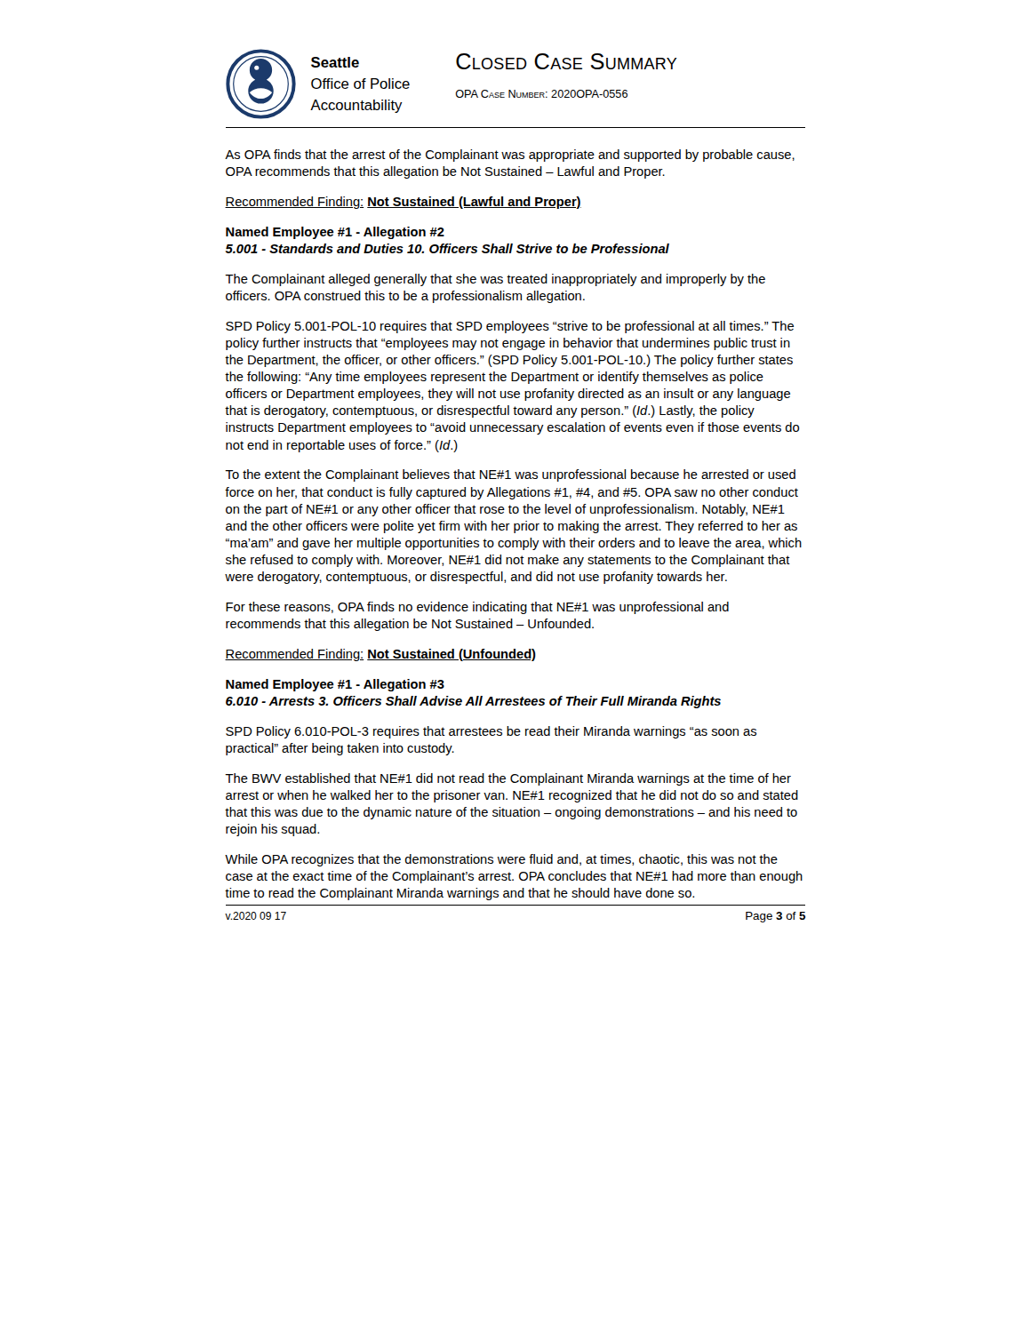Seattle
Office of Police
Accountability
Closed Case Summary
OPA Case Number: 2020OPA-0556
As OPA finds that the arrest of the Complainant was appropriate and supported by probable cause, OPA recommends that this allegation be Not Sustained – Lawful and Proper.
Recommended Finding: Not Sustained (Lawful and Proper)
Named Employee #1 - Allegation #2
5.001 - Standards and Duties 10. Officers Shall Strive to be Professional
The Complainant alleged generally that she was treated inappropriately and improperly by the officers. OPA construed this to be a professionalism allegation.
SPD Policy 5.001-POL-10 requires that SPD employees “strive to be professional at all times.” The policy further instructs that “employees may not engage in behavior that undermines public trust in the Department, the officer, or other officers.” (SPD Policy 5.001-POL-10.) The policy further states the following: “Any time employees represent the Department or identify themselves as police officers or Department employees, they will not use profanity directed as an insult or any language that is derogatory, contemptuous, or disrespectful toward any person.” (Id.) Lastly, the policy instructs Department employees to “avoid unnecessary escalation of events even if those events do not end in reportable uses of force.” (Id.)
To the extent the Complainant believes that NE#1 was unprofessional because he arrested or used force on her, that conduct is fully captured by Allegations #1, #4, and #5. OPA saw no other conduct on the part of NE#1 or any other officer that rose to the level of unprofessionalism. Notably, NE#1 and the other officers were polite yet firm with her prior to making the arrest. They referred to her as “ma’am” and gave her multiple opportunities to comply with their orders and to leave the area, which she refused to comply with. Moreover, NE#1 did not make any statements to the Complainant that were derogatory, contemptuous, or disrespectful, and did not use profanity towards her.
For these reasons, OPA finds no evidence indicating that NE#1 was unprofessional and recommends that this allegation be Not Sustained – Unfounded.
Recommended Finding: Not Sustained (Unfounded)
Named Employee #1 - Allegation #3
6.010 - Arrests 3. Officers Shall Advise All Arrestees of Their Full Miranda Rights
SPD Policy 6.010-POL-3 requires that arrestees be read their Miranda warnings “as soon as practical” after being taken into custody.
The BWV established that NE#1 did not read the Complainant Miranda warnings at the time of her arrest or when he walked her to the prisoner van. NE#1 recognized that he did not do so and stated that this was due to the dynamic nature of the situation – ongoing demonstrations – and his need to rejoin his squad.
While OPA recognizes that the demonstrations were fluid and, at times, chaotic, this was not the case at the exact time of the Complainant’s arrest. OPA concludes that NE#1 had more than enough time to read the Complainant Miranda warnings and that he should have done so.
v.2020 09 17
Page 3 of 5